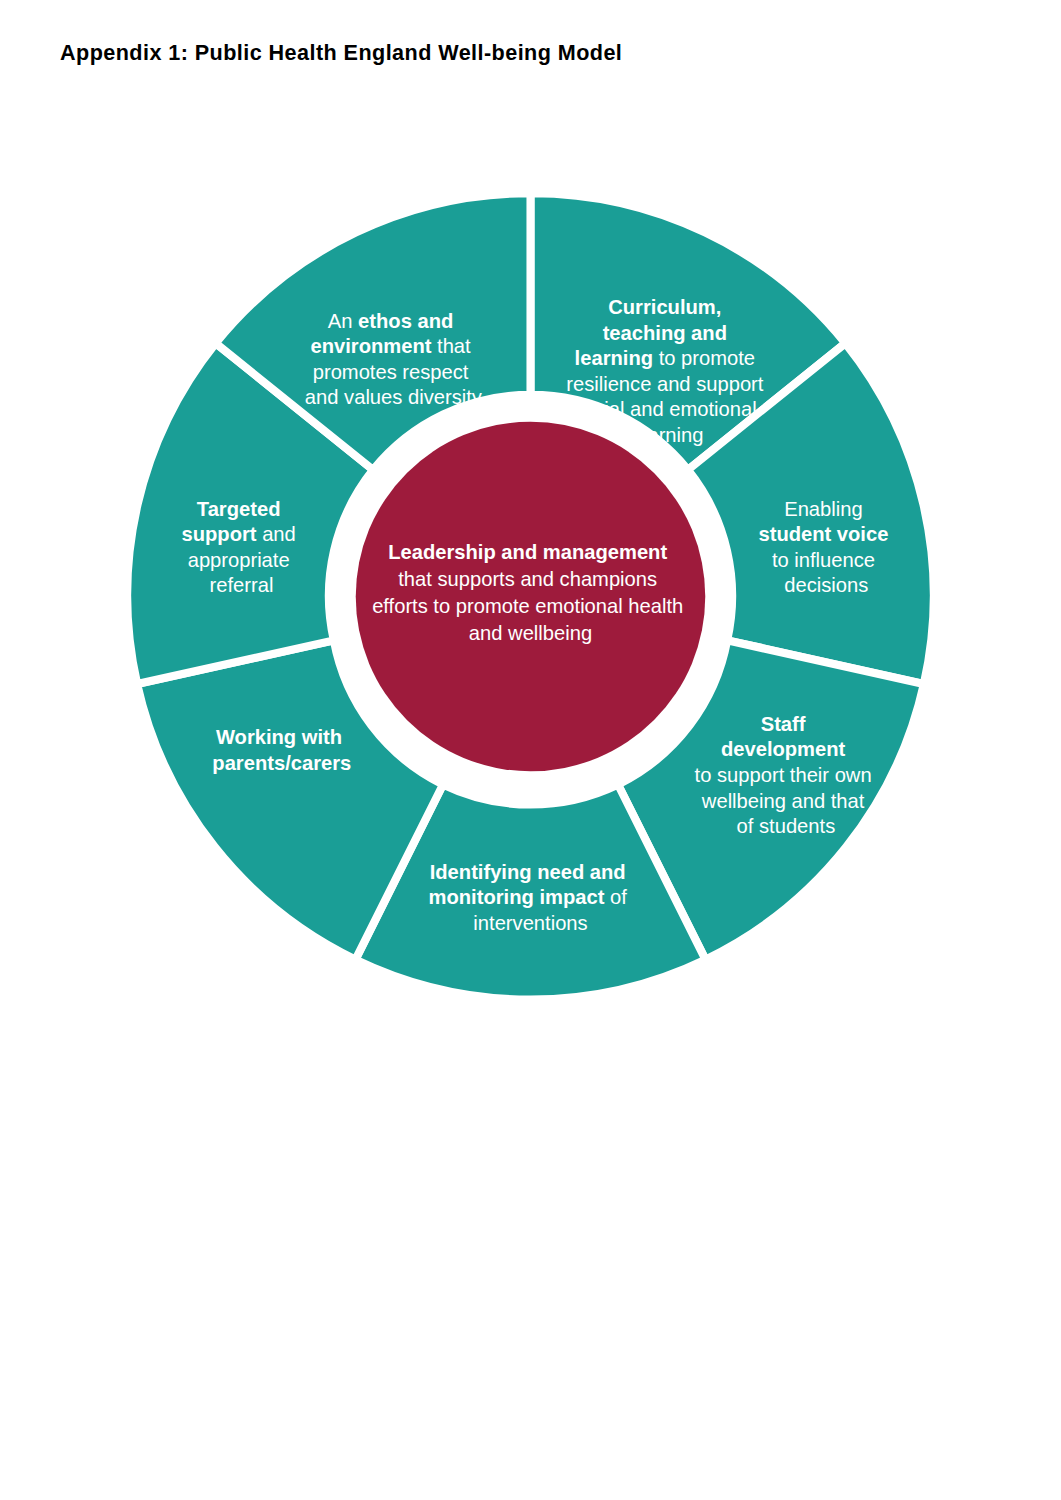Appendix 1: Public Health England Well-being Model
Public Health England Well-being Model A circular diagram with a central hub reading "Leadership and management that supports and champions efforts to promote emotional health and wellbeing", surrounded by seven segments: An ethos and environment that promotes respect and values diversity; Curriculum, teaching and learning to promote resilience and support social and emotional learning; Enabling student voice to influence decisions; Staff development to support their own wellbeing and that of students; Identifying need and monitoring impact of interventions; Working with parents/carers; Targeted support and appropriate referral. Segment 1: Curriculum, teaching and learning (top-right-ish, starting at -90deg) Leadership and management that supports and champions efforts to promote emotional health and wellbeing Curriculum, teaching and learning to promote resilience and support social and emotional learning Enabling student voice to influence decisions Staff development to support their own wellbeing and that of students Identifying need and monitoring impact of interventions Working with parents/carers Targeted support and appropriate referral An ethos and environment that promotes respect and values diversity